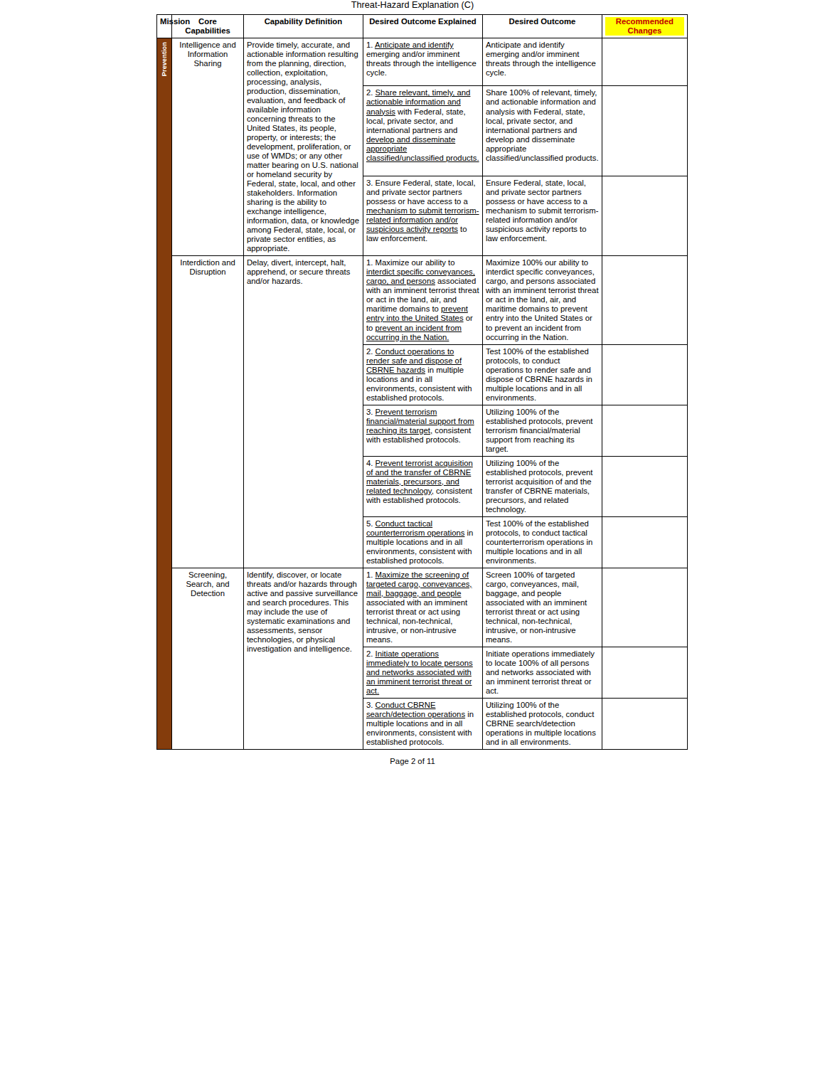Threat-Hazard Explanation (C)
| Mission | Core Capabilities | Capability Definition | Desired Outcome Explained | Desired Outcome | Recommended Changes |
| --- | --- | --- | --- | --- | --- |
| Prevention | Intelligence and Information Sharing | Provide timely, accurate, and actionable information resulting from the planning, direction, collection, exploitation, processing, analysis, production, dissemination, evaluation, and feedback of available information concerning threats to the United States, its people, property, or interests; the development, proliferation, or use of WMDs; or any other matter bearing on U.S. national or homeland security by Federal, state, local, and other stakeholders. Information sharing is the ability to exchange intelligence, information, data, or knowledge among Federal, state, local, or private sector entities, as appropriate. | 1. Anticipate and identify emerging and/or imminent threats through the intelligence cycle. | Anticipate and identify emerging and/or imminent threats through the intelligence cycle. | |
| 2. Share relevant, timely, and actionable information and analysis with Federal, state, local, private sector, and international partners and develop and disseminate appropriate classified/unclassified products. | Share 100% of relevant, timely, and actionable information and analysis with Federal, state, local, private sector, and international partners and develop and disseminate appropriate classified/unclassified products. | |
| 3. Ensure Federal, state, local, and private sector partners possess or have access to a mechanism to submit terrorism-related information and/or suspicious activity reports to law enforcement. | Ensure Federal, state, local, and private sector partners possess or have access to a mechanism to submit terrorism-related information and/or suspicious activity reports to law enforcement. | |
| Interdiction and Disruption | Delay, divert, intercept, halt, apprehend, or secure threats and/or hazards. | 1. Maximize our ability to interdict specific conveyances, cargo, and persons associated with an imminent terrorist threat or act in the land, air, and maritime domains to prevent entry into the United States or to prevent an incident from occurring in the Nation. | Maximize 100% our ability to interdict specific conveyances, cargo, and persons associated with an imminent terrorist threat or act in the land, air, and maritime domains to prevent entry into the United States or to prevent an incident from occurring in the Nation. | |
| 2. Conduct operations to render safe and dispose of CBRNE hazards in multiple locations and in all environments, consistent with established protocols. | Test 100% of the established protocols, to conduct operations to render safe and dispose of CBRNE hazards in multiple locations and in all environments. | |
| 3. Prevent terrorism financial/material support from reaching its target, consistent with established protocols. | Utilizing 100% of the established protocols, prevent terrorism financial/material support from reaching its target. | |
| 4. Prevent terrorist acquisition of and the transfer of CBRNE materials, precursors, and related technology, consistent with established protocols. | Utilizing 100% of the established protocols, prevent terrorist acquisition of and the transfer of CBRNE materials, precursors, and related technology. | |
| 5. Conduct tactical counterterrorism operations in multiple locations and in all environments, consistent with established protocols. | Test 100% of the established protocols, to conduct tactical counterterrorism operations in multiple locations and in all environments. | |
| Screening, Search, and Detection | Identify, discover, or locate threats and/or hazards through active and passive surveillance and search procedures. This may include the use of systematic examinations and assessments, sensor technologies, or physical investigation and intelligence. | 1. Maximize the screening of targeted cargo, conveyances, mail, baggage, and people associated with an imminent terrorist threat or act using technical, non-technical, intrusive, or non-intrusive means. | Screen 100% of targeted cargo, conveyances, mail, baggage, and people associated with an imminent terrorist threat or act using technical, non-technical, intrusive, or non-intrusive means. | |
| 2. Initiate operations immediately to locate persons and networks associated with an imminent terrorist threat or act. | Initiate operations immediately to locate 100% of all persons and networks associated with an imminent terrorist threat or act. | |
| 3. Conduct CBRNE search/detection operations in multiple locations and in all environments, consistent with established protocols. | Utilizing 100% of the established protocols, conduct CBRNE search/detection operations in multiple locations and in all environments. | |
Page 2 of 11